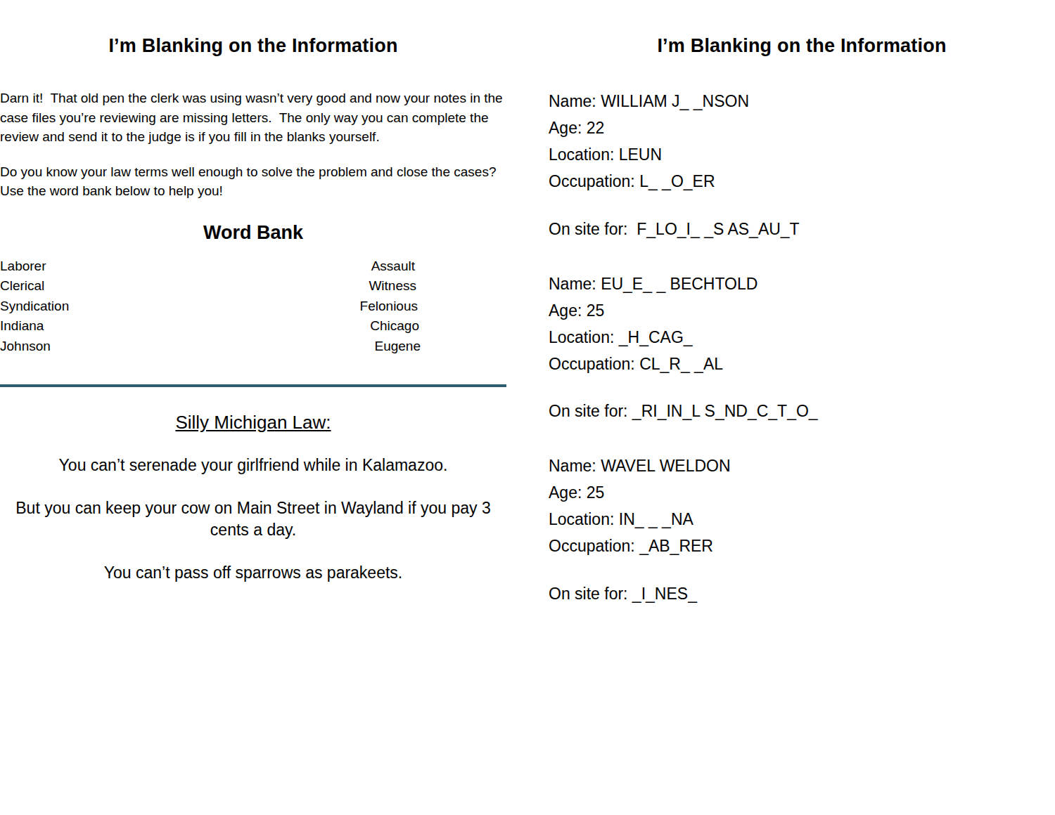I’m Blanking on the Information
Darn it! That old pen the clerk was using wasn’t very good and now your notes in the case files you’re reviewing are missing letters. The only way you can complete the review and send it to the judge is if you fill in the blanks yourself.
Do you know your law terms well enough to solve the problem and close the cases? Use the word bank below to help you!
Word Bank
Laborer
Clerical
Syndication
Indiana
Johnson
Assault
Witness
Felonious
Chicago
Eugene
Silly Michigan Law:
You can’t serenade your girlfriend while in Kalamazoo.
But you can keep your cow on Main Street in Wayland if you pay 3 cents a day.
You can’t pass off sparrows as parakeets.
I’m Blanking on the Information
Name: WILLIAM J_ _NSON
Age: 22
Location: LEUN
Occupation: L_ _O_ER
On site for: F_LO_I_ _S AS_AU_T
Name: EU_E_ _ BECHTOLD
Age: 25
Location: _H_CAG_
Occupation: CL_R_ _AL
On site for: _RI_IN_L S_ND_C_T_O_
Name: WAVEL WELDON
Age: 25
Location: IN_ _ _NA
Occupation: _AB_RER
On site for: _I_NES_